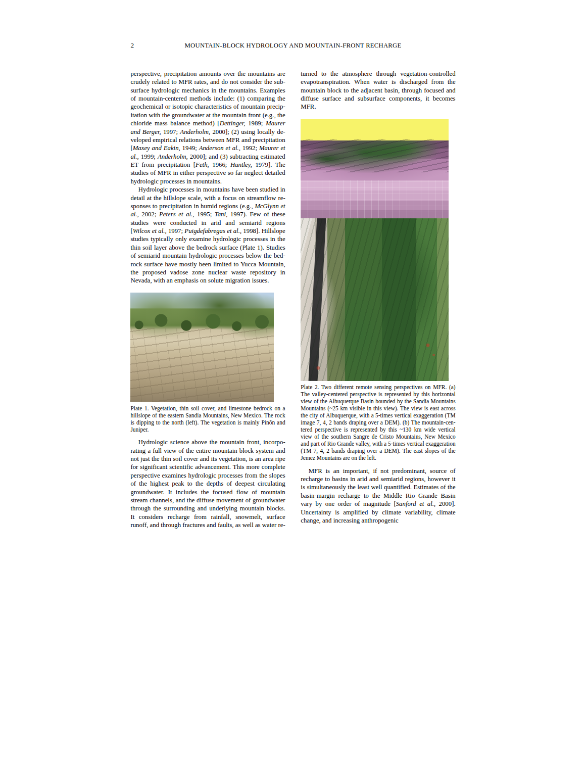2
MOUNTAIN-BLOCK HYDROLOGY AND MOUNTAIN-FRONT RECHARGE
perspective, precipitation amounts over the mountains are crudely related to MFR rates, and do not consider the subsurface hydrologic mechanics in the mountains. Examples of mountain-centered methods include: (1) comparing the geochemical or isotopic characteristics of mountain precipitation with the groundwater at the mountain front (e.g., the chloride mass balance method) [Dettinger, 1989; Maurer and Berger, 1997; Anderholm, 2000]; (2) using locally developed empirical relations between MFR and precipitation [Maxey and Eakin, 1949; Anderson et al., 1992; Maurer et al., 1999; Anderholm, 2000]; and (3) subtracting estimated ET from precipitation [Feth, 1966; Huntley, 1979]. The studies of MFR in either perspective so far neglect detailed hydrologic processes in mountains.
Hydrologic processes in mountains have been studied in detail at the hillslope scale, with a focus on streamflow responses to precipitation in humid regions (e.g., McGlynn et al., 2002; Peters et al., 1995; Tani, 1997). Few of these studies were conducted in arid and semiarid regions [Wilcox et al., 1997; Puigdefabregas et al., 1998]. Hillslope studies typically only examine hydrologic processes in the thin soil layer above the bedrock surface (Plate 1). Studies of semiarid mountain hydrologic processes below the bedrock surface have mostly been limited to Yucca Mountain, the proposed vadose zone nuclear waste repository in Nevada, with an emphasis on solute migration issues.
Plate 1. Vegetation, thin soil cover, and limestone bedrock on a hillslope of the eastern Sandia Mountains, New Mexico. The rock is dipping to the north (left). The vegetation is mainly Pinõn and Juniper.
Hydrologic science above the mountain front, incorporating a full view of the entire mountain block system and not just the thin soil cover and its vegetation, is an area ripe for significant scientific advancement. This more complete perspective examines hydrologic processes from the slopes of the highest peak to the depths of deepest circulating groundwater. It includes the focused flow of mountain stream channels, and the diffuse movement of groundwater through the surrounding and underlying mountain blocks. It considers recharge from rainfall, snowmelt, surface runoff, and through fractures and faults, as well as water returned to the atmosphere through vegetation-controlled evapotranspiration. When water is discharged from the mountain block to the adjacent basin, through focused and diffuse surface and subsurface components, it becomes MFR.
Plate 2. Two different remote sensing perspectives on MFR. (a) The valley-centered perspective is represented by this horizontal view of the Albuquerque Basin bounded by the Sandia Mountains Mountains (~25 km visible in this view). The view is east across the city of Albuquerque, with a 5-times vertical exaggeration (TM image 7, 4, 2 bands draping over a DEM). (b) The mountain-centered perspective is represented by this ~130 km wide vertical view of the southern Sangre de Cristo Mountains, New Mexico and part of Rio Grande valley, with a 5-times vertical exaggeration (TM 7, 4, 2 bands draping over a DEM). The east slopes of the Jemez Mountains are on the left.
MFR is an important, if not predominant, source of recharge to basins in arid and semiarid regions, however it is simultaneously the least well quantified. Estimates of the basin-margin recharge to the Middle Rio Grande Basin vary by one order of magnitude [Sanford et al., 2000]. Uncertainty is amplified by climate variability, climate change, and increasing anthropogenic